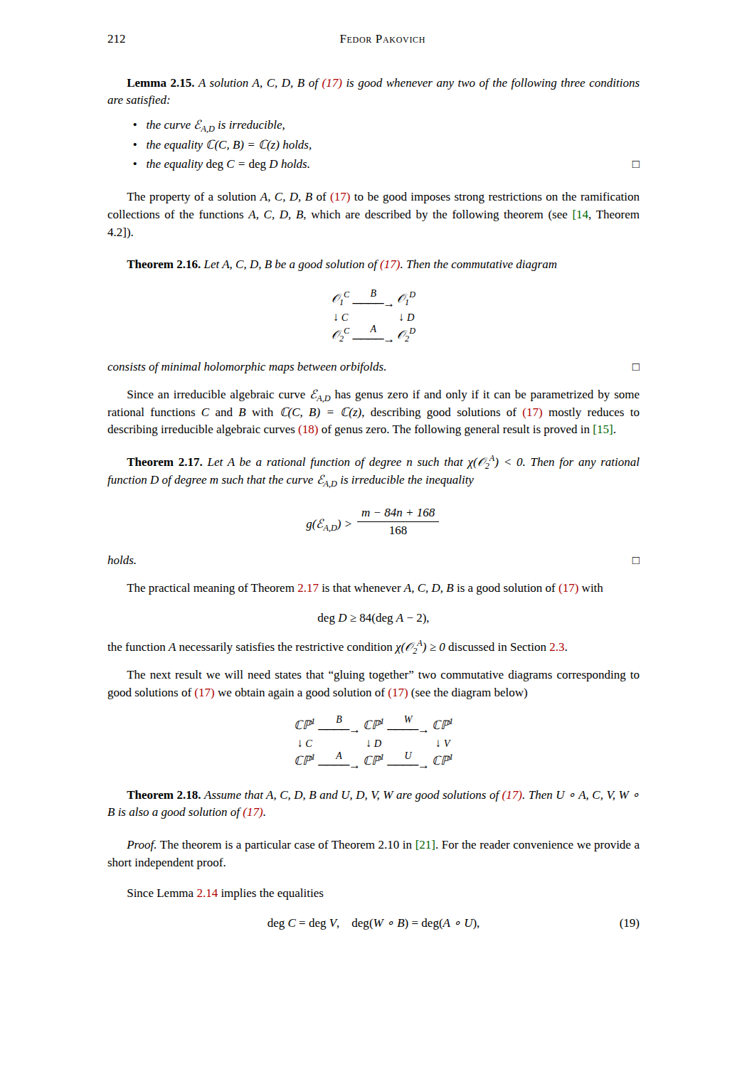212 Fedor Pakovich
Lemma 2.15. A solution A, C, D, B of (17) is good whenever any two of the following three conditions are satisfied:
the curve ℰA,D is irreducible,
the equality ℂ(C, B) = ℂ(z) holds,
the equality deg C = deg D holds.
The property of a solution A, C, D, B of (17) to be good imposes strong restrictions on the ramification collections of the functions A, C, D, B, which are described by the following theorem (see [14, Theorem 4.2]).
Theorem 2.16. Let A, C, D, B be a good solution of (17). Then the commutative diagram
| 𝒪 1 C | B ────→ | 𝒪 1 D |
| ↓ C | | ↓ D |
| 𝒪 2 C | A ────→ | 𝒪 2 D |
consists of minimal holomorphic maps between orbifolds.
Since an irreducible algebraic curve ℰA,D has genus zero if and only if it can be parametrized by some rational functions C and B with ℂ(C, B) = ℂ(z), describing good solutions of (17) mostly reduces to describing irreducible algebraic curves (18) of genus zero. The following general result is proved in [15].
Theorem 2.17. Let A be a rational function of degree n such that χ(𝒪2A) < 0. Then for any rational function D of degree m such that the curve ℰA,D is irreducible the inequality
g(ℰA,D) > m − 84n + 168168
holds.
The practical meaning of Theorem 2.17 is that whenever A, C, D, B is a good solution of (17) with
deg D ≥ 84(deg A − 2),
the function A necessarily satisfies the restrictive condition χ(𝒪2A) ≥ 0 discussed in Section 2.3.
The next result we will need states that “gluing together” two commutative diagrams corresponding to good solutions of (17) we obtain again a good solution of (17) (see the diagram below)
| ℂℙ 1 | B ────→ | ℂℙ 1 | W ────→ | ℂℙ 1 |
| ↓ C | | ↓ D | | ↓ V |
| ℂℙ 1 | A ────→ | ℂℙ 1 | U ────→ | ℂℙ 1 |
Theorem 2.18. Assume that A, C, D, B and U, D, V, W are good solutions of (17). Then U ∘ A, C, V, W ∘ B is also a good solution of (17).
Proof. The theorem is a particular case of Theorem 2.10 in [21]. For the reader convenience we provide a short independent proof.
Since Lemma 2.14 implies the equalities
(19) deg C = deg V, deg(W ∘ B) = deg(A ∘ U),